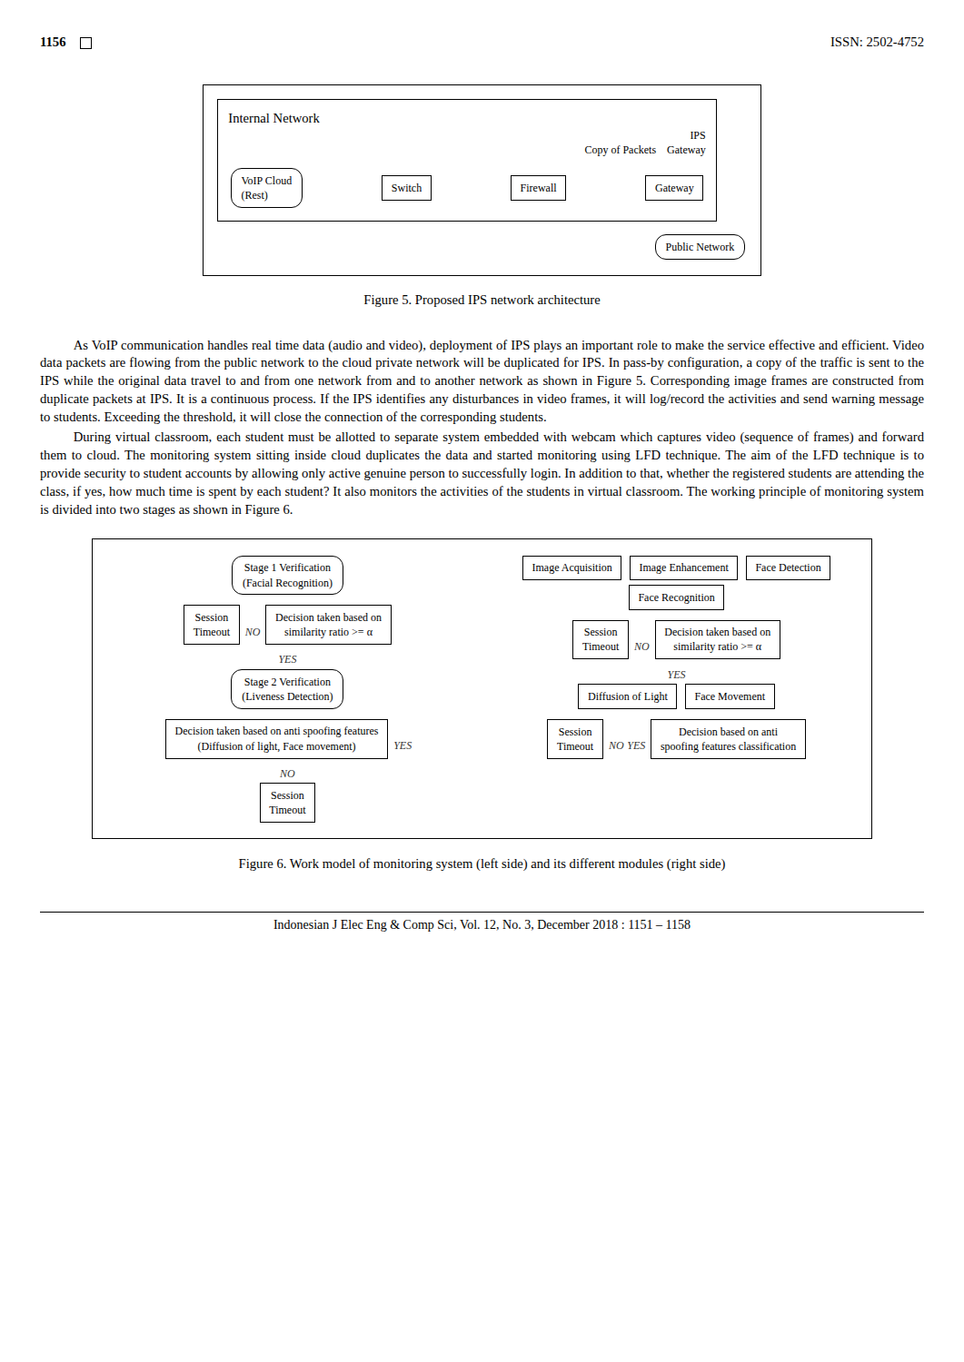1156
ISSN: 2502-4752
Internal Network
IPS
Copy of Packets Gateway
VoIP Cloud
(Rest) Switch Firewall Gateway
Public Network
Figure 5. Proposed IPS network architecture
As VoIP communication handles real time data (audio and video), deployment of IPS plays an important role to make the service effective and efficient. Video data packets are flowing from the public network to the cloud private network will be duplicated for IPS. In pass-by configuration, a copy of the traffic is sent to the IPS while the original data travel to and from one network from and to another network as shown in Figure 5. Corresponding image frames are constructed from duplicate packets at IPS. It is a continuous process. If the IPS identifies any disturbances in video frames, it will log/record the activities and send warning message to students. Exceeding the threshold, it will close the connection of the corresponding students.
During virtual classroom, each student must be allotted to separate system embedded with webcam which captures video (sequence of frames) and forward them to cloud. The monitoring system sitting inside cloud duplicates the data and started monitoring using LFD technique. The aim of the LFD technique is to provide security to student accounts by allowing only active genuine person to successfully login. In addition to that, whether the registered students are attending the class, if yes, how much time is spent by each student? It also monitors the activities of the students in virtual classroom. The working principle of monitoring system is divided into two stages as shown in Figure 6.
Stage 1 Verification
(Facial Recognition)
Session
Timeout NO Decision taken based on
similarity ratio >= α
YES
Stage 2 Verification
(Liveness Detection)
Decision taken based on anti spoofing features
(Diffusion of light, Face movement) YES
NO
Session
Timeout
Image Acquisition
Image Enhancement
Face Detection
Face Recognition
Session
Timeout NO Decision taken based on
similarity ratio >= α
YES
Diffusion of Light Face Movement
Session
Timeout NO YES Decision based on anti
spoofing features classification
Figure 6. Work model of monitoring system (left side) and its different modules (right side)
Indonesian J Elec Eng & Comp Sci, Vol. 12, No. 3, December 2018 : 1151 – 1158